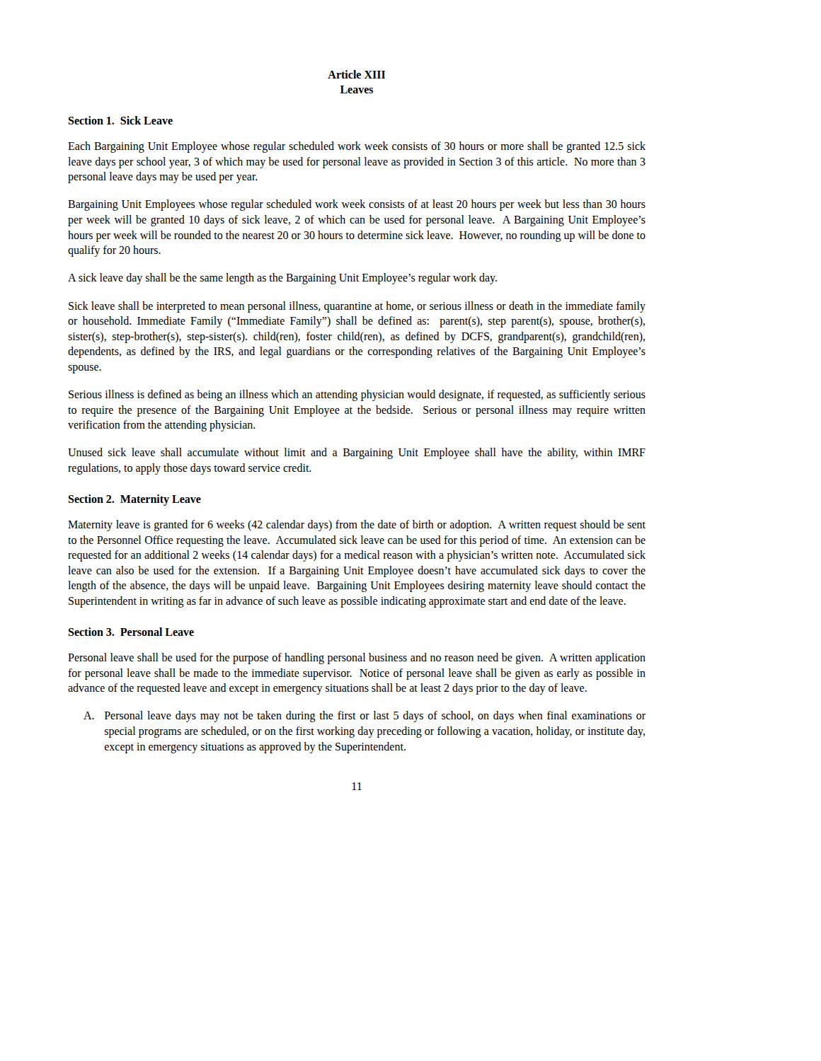Article XIII
Leaves
Section 1. Sick Leave
Each Bargaining Unit Employee whose regular scheduled work week consists of 30 hours or more shall be granted 12.5 sick leave days per school year, 3 of which may be used for personal leave as provided in Section 3 of this article. No more than 3 personal leave days may be used per year.
Bargaining Unit Employees whose regular scheduled work week consists of at least 20 hours per week but less than 30 hours per week will be granted 10 days of sick leave, 2 of which can be used for personal leave. A Bargaining Unit Employee’s hours per week will be rounded to the nearest 20 or 30 hours to determine sick leave. However, no rounding up will be done to qualify for 20 hours.
A sick leave day shall be the same length as the Bargaining Unit Employee’s regular work day.
Sick leave shall be interpreted to mean personal illness, quarantine at home, or serious illness or death in the immediate family or household. Immediate Family (“Immediate Family”) shall be defined as: parent(s), step parent(s), spouse, brother(s), sister(s), step-brother(s), step-sister(s). child(ren), foster child(ren), as defined by DCFS, grandparent(s), grandchild(ren), dependents, as defined by the IRS, and legal guardians or the corresponding relatives of the Bargaining Unit Employee’s spouse.
Serious illness is defined as being an illness which an attending physician would designate, if requested, as sufficiently serious to require the presence of the Bargaining Unit Employee at the bedside. Serious or personal illness may require written verification from the attending physician.
Unused sick leave shall accumulate without limit and a Bargaining Unit Employee shall have the ability, within IMRF regulations, to apply those days toward service credit.
Section 2. Maternity Leave
Maternity leave is granted for 6 weeks (42 calendar days) from the date of birth or adoption. A written request should be sent to the Personnel Office requesting the leave. Accumulated sick leave can be used for this period of time. An extension can be requested for an additional 2 weeks (14 calendar days) for a medical reason with a physician’s written note. Accumulated sick leave can also be used for the extension. If a Bargaining Unit Employee doesn’t have accumulated sick days to cover the length of the absence, the days will be unpaid leave. Bargaining Unit Employees desiring maternity leave should contact the Superintendent in writing as far in advance of such leave as possible indicating approximate start and end date of the leave.
Section 3. Personal Leave
Personal leave shall be used for the purpose of handling personal business and no reason need be given. A written application for personal leave shall be made to the immediate supervisor. Notice of personal leave shall be given as early as possible in advance of the requested leave and except in emergency situations shall be at least 2 days prior to the day of leave.
Personal leave days may not be taken during the first or last 5 days of school, on days when final examinations or special programs are scheduled, or on the first working day preceding or following a vacation, holiday, or institute day, except in emergency situations as approved by the Superintendent.
11